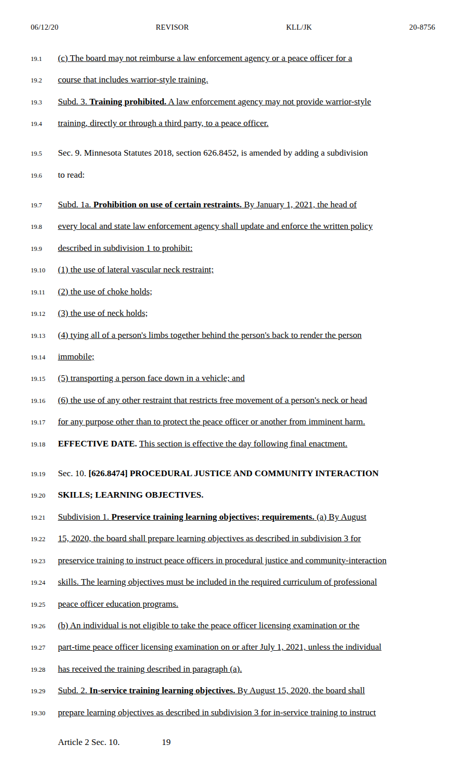06/12/20 REVISOR KLL/JK 20-8756
19.1
(c) The board may not reimburse a law enforcement agency or a peace officer for a
19.2
course that includes warrior-style training.
19.3
Subd. 3. Training prohibited. A law enforcement agency may not provide warrior-style
19.4
training, directly or through a third party, to a peace officer.
19.5
Sec. 9. Minnesota Statutes 2018, section 626.8452, is amended by adding a subdivision
19.6
to read:
19.7
Subd. 1a. Prohibition on use of certain restraints. By January 1, 2021, the head of
19.8
every local and state law enforcement agency shall update and enforce the written policy
19.9
described in subdivision 1 to prohibit:
19.10
(1) the use of lateral vascular neck restraint;
19.11
(2) the use of choke holds;
19.12
(3) the use of neck holds;
19.13
(4) tying all of a person's limbs together behind the person's back to render the person
19.14
immobile;
19.15
(5) transporting a person face down in a vehicle; and
19.16
(6) the use of any other restraint that restricts free movement of a person's neck or head
19.17
for any purpose other than to protect the peace officer or another from imminent harm.
19.18
EFFECTIVE DATE. This section is effective the day following final enactment.
19.19
Sec. 10. [626.8474] PROCEDURAL JUSTICE AND COMMUNITY INTERACTION
19.20
SKILLS; LEARNING OBJECTIVES.
19.21
Subdivision 1. Preservice training learning objectives; requirements. (a) By August
19.22
15, 2020, the board shall prepare learning objectives as described in subdivision 3 for
19.23
preservice training to instruct peace officers in procedural justice and community-interaction
19.24
skills. The learning objectives must be included in the required curriculum of professional
19.25
peace officer education programs.
19.26
(b) An individual is not eligible to take the peace officer licensing examination or the
19.27
part-time peace officer licensing examination on or after July 1, 2021, unless the individual
19.28
has received the training described in paragraph (a).
19.29
Subd. 2. In-service training learning objectives. By August 15, 2020, the board shall
19.30
prepare learning objectives as described in subdivision 3 for in-service training to instruct
Article 2 Sec. 10. 19